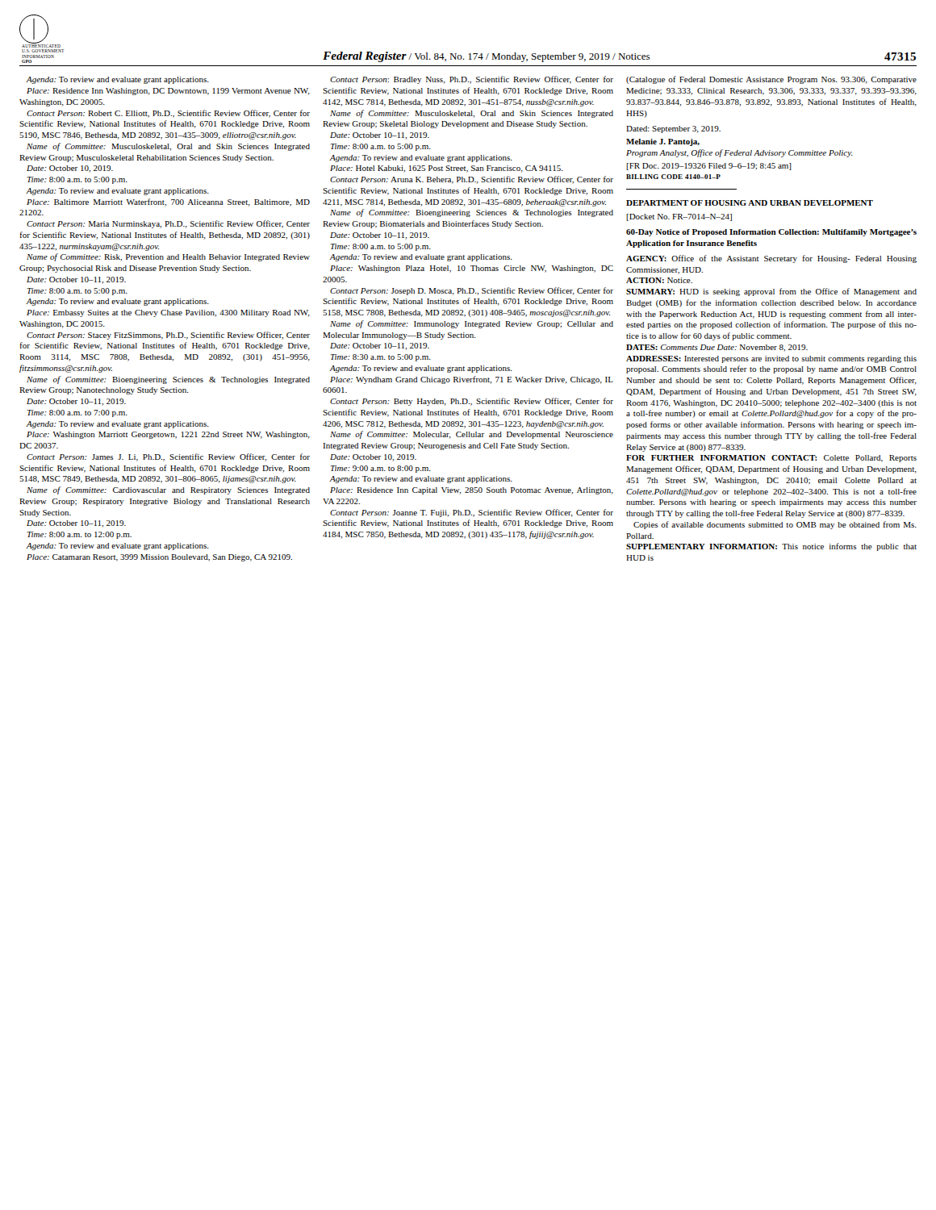Authenticated
U.S. Government
Information
GPO
Federal Register / Vol. 84, No. 174 / Monday, September 9, 2019 / Notices
47315
Agenda: To review and evaluate grant applications.
Place: Residence Inn Washington, DC Downtown, 1199 Vermont Avenue NW, Washington, DC 20005.
Contact Person: Robert C. Elliott, Ph.D., Scientific Review Officer, Center for Scientific Review, National Institutes of Health, 6701 Rockledge Drive, Room 5190, MSC 7846, Bethesda, MD 20892, 301–435–3009, elliotro@csr.nih.gov.
Name of Committee: Musculoskeletal, Oral and Skin Sciences Integrated Review Group; Musculoskeletal Rehabilitation Sciences Study Section.
Date: October 10, 2019.
Time: 8:00 a.m. to 5:00 p.m.
Agenda: To review and evaluate grant applications.
Place: Baltimore Marriott Waterfront, 700 Aliceanna Street, Baltimore, MD 21202.
Contact Person: Maria Nurminskaya, Ph.D., Scientific Review Officer, Center for Scientific Review, National Institutes of Health, Bethesda, MD 20892, (301) 435–1222, nurminskayam@csr.nih.gov.
Name of Committee: Risk, Prevention and Health Behavior Integrated Review Group; Psychosocial Risk and Disease Prevention Study Section.
Date: October 10–11, 2019.
Time: 8:00 a.m. to 5:00 p.m.
Agenda: To review and evaluate grant applications.
Place: Embassy Suites at the Chevy Chase Pavilion, 4300 Military Road NW, Washington, DC 20015.
Contact Person: Stacey FitzSimmons, Ph.D., Scientific Review Officer, Center for Scientific Review, National Institutes of Health, 6701 Rockledge Drive, Room 3114, MSC 7808, Bethesda, MD 20892, (301) 451–9956, fitzsimmonss@csr.nih.gov.
Name of Committee: Bioengineering Sciences & Technologies Integrated Review Group; Nanotechnology Study Section.
Date: October 10–11, 2019.
Time: 8:00 a.m. to 7:00 p.m.
Agenda: To review and evaluate grant applications.
Place: Washington Marriott Georgetown, 1221 22nd Street NW, Washington, DC 20037.
Contact Person: James J. Li, Ph.D., Scientific Review Officer, Center for Scientific Review, National Institutes of Health, 6701 Rockledge Drive, Room 5148, MSC 7849, Bethesda, MD 20892, 301–806–8065, lijames@csr.nih.gov.
Name of Committee: Cardiovascular and Respiratory Sciences Integrated Review Group; Respiratory Integrative Biology and Translational Research Study Section.
Date: October 10–11, 2019.
Time: 8:00 a.m. to 12:00 p.m.
Agenda: To review and evaluate grant applications.
Place: Catamaran Resort, 3999 Mission Boulevard, San Diego, CA 92109.
Contact Person: Bradley Nuss, Ph.D., Scientific Review Officer, Center for Scientific Review, National Institutes of Health, 6701 Rockledge Drive, Room 4142, MSC 7814, Bethesda, MD 20892, 301–451–8754, nussb@csr.nih.gov.
Name of Committee: Musculoskeletal, Oral and Skin Sciences Integrated Review Group; Skeletal Biology Development and Disease Study Section.
Date: October 10–11, 2019.
Time: 8:00 a.m. to 5:00 p.m.
Agenda: To review and evaluate grant applications.
Place: Hotel Kabuki, 1625 Post Street, San Francisco, CA 94115.
Contact Person: Aruna K. Behera, Ph.D., Scientific Review Officer, Center for Scientific Review, National Institutes of Health, 6701 Rockledge Drive, Room 4211, MSC 7814, Bethesda, MD 20892, 301–435–6809, beheraak@csr.nih.gov.
Name of Committee: Bioengineering Sciences & Technologies Integrated Review Group; Biomaterials and Biointerfaces Study Section.
Date: October 10–11, 2019.
Time: 8:00 a.m. to 5:00 p.m.
Agenda: To review and evaluate grant applications.
Place: Washington Plaza Hotel, 10 Thomas Circle NW, Washington, DC 20005.
Contact Person: Joseph D. Mosca, Ph.D., Scientific Review Officer, Center for Scientific Review, National Institutes of Health, 6701 Rockledge Drive, Room 5158, MSC 7808, Bethesda, MD 20892, (301) 408–9465, moscajos@csr.nih.gov.
Name of Committee: Immunology Integrated Review Group; Cellular and Molecular Immunology—B Study Section.
Date: October 10–11, 2019.
Time: 8:30 a.m. to 5:00 p.m.
Agenda: To review and evaluate grant applications.
Place: Wyndham Grand Chicago Riverfront, 71 E Wacker Drive, Chicago, IL 60601.
Contact Person: Betty Hayden, Ph.D., Scientific Review Officer, Center for Scientific Review, National Institutes of Health, 6701 Rockledge Drive, Room 4206, MSC 7812, Bethesda, MD 20892, 301–435–1223, haydenb@csr.nih.gov.
Name of Committee: Molecular, Cellular and Developmental Neuroscience Integrated Review Group; Neurogenesis and Cell Fate Study Section.
Date: October 10, 2019.
Time: 9:00 a.m. to 8:00 p.m.
Agenda: To review and evaluate grant applications.
Place: Residence Inn Capital View, 2850 South Potomac Avenue, Arlington, VA 22202.
Contact Person: Joanne T. Fujii, Ph.D., Scientific Review Officer, Center for Scientific Review, National Institutes of Health, 6701 Rockledge Drive, Room 4184, MSC 7850, Bethesda, MD 20892, (301) 435–1178, fujiij@csr.nih.gov.
(Catalogue of Federal Domestic Assistance Program Nos. 93.306, Comparative Medicine; 93.333, Clinical Research, 93.306, 93.333, 93.337, 93.393–93.396, 93.837–93.844, 93.846–93.878, 93.892, 93.893, National Institutes of Health, HHS)
Dated: September 3, 2019.
Melanie J. Pantoja,
Program Analyst, Office of Federal Advisory Committee Policy.
[FR Doc. 2019–19326 Filed 9–6–19; 8:45 am]
BILLING CODE 4140–01–P
DEPARTMENT OF HOUSING AND URBAN DEVELOPMENT
[Docket No. FR–7014–N–24]
60-Day Notice of Proposed Information Collection: Multifamily Mortgagee’s Application for Insurance Benefits
AGENCY: Office of the Assistant Secretary for Housing- Federal Housing Commissioner, HUD.
ACTION: Notice.
SUMMARY: HUD is seeking approval from the Office of Management and Budget (OMB) for the information collection described below. In accordance with the Paperwork Reduction Act, HUD is requesting comment from all interested parties on the proposed collection of information. The purpose of this notice is to allow for 60 days of public comment.
DATES: Comments Due Date: November 8, 2019.
ADDRESSES: Interested persons are invited to submit comments regarding this proposal. Comments should refer to the proposal by name and/or OMB Control Number and should be sent to: Colette Pollard, Reports Management Officer, QDAM, Department of Housing and Urban Development, 451 7th Street SW, Room 4176, Washington, DC 20410–5000; telephone 202–402–3400 (this is not a toll-free number) or email at Colette.Pollard@hud.gov for a copy of the proposed forms or other available information. Persons with hearing or speech impairments may access this number through TTY by calling the toll-free Federal Relay Service at (800) 877–8339.
FOR FURTHER INFORMATION CONTACT: Colette Pollard, Reports Management Officer, QDAM, Department of Housing and Urban Development, 451 7th Street SW, Washington, DC 20410; email Colette Pollard at Colette.Pollard@hud.gov or telephone 202–402–3400. This is not a toll-free number. Persons with hearing or speech impairments may access this number through TTY by calling the toll-free Federal Relay Service at (800) 877–8339.
Copies of available documents submitted to OMB may be obtained from Ms. Pollard.
SUPPLEMENTARY INFORMATION: This notice informs the public that HUD is